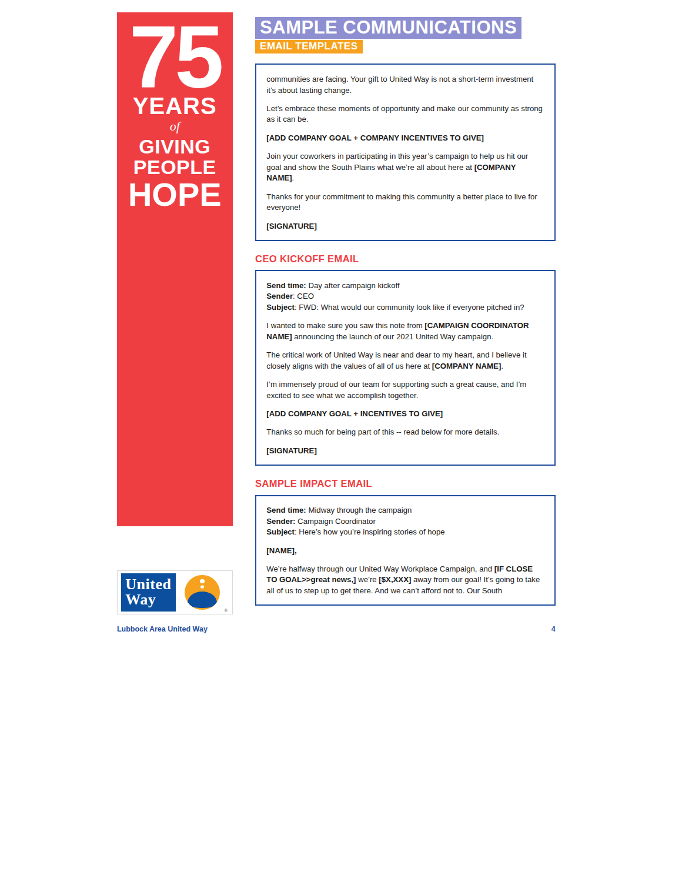75
YEARS
of
GIVING
PEOPLE
HOPE
United
Way
®
SAMPLE COMMUNICATIONS
EMAIL TEMPLATES
communities are facing. Your gift to United Way is not a short-term investment it’s about lasting change.
Let’s embrace these moments of opportunity and make our community as strong as it can be.
[ADD COMPANY GOAL + COMPANY INCENTIVES TO GIVE]
Join your coworkers in participating in this year’s campaign to help us hit our goal and show the South Plains what we’re all about here at [COMPANY NAME].
Thanks for your commitment to making this community a better place to live for everyone!
[SIGNATURE]
CEO KICKOFF EMAIL
Send time: Day after campaign kickoff
Sender: CEO
Subject: FWD: What would our community look like if everyone pitched in?
I wanted to make sure you saw this note from [CAMPAIGN COORDINATOR NAME] announcing the launch of our 2021 United Way campaign.
The critical work of United Way is near and dear to my heart, and I believe it closely aligns with the values of all of us here at [COMPANY NAME].
I’m immensely proud of our team for supporting such a great cause, and I’m excited to see what we accomplish together.
[ADD COMPANY GOAL + INCENTIVES TO GIVE]
Thanks so much for being part of this -- read below for more details.
[SIGNATURE]
SAMPLE IMPACT EMAIL
Send time: Midway through the campaign
Sender: Campaign Coordinator
Subject: Here’s how you’re inspiring stories of hope
[NAME],
We’re halfway through our United Way Workplace Campaign, and [IF CLOSE TO GOAL>>great news,] we’re [$X,XXX] away from our goal! It’s going to take all of us to step up to get there. And we can’t afford not to. Our South
Lubbock Area United Way 4